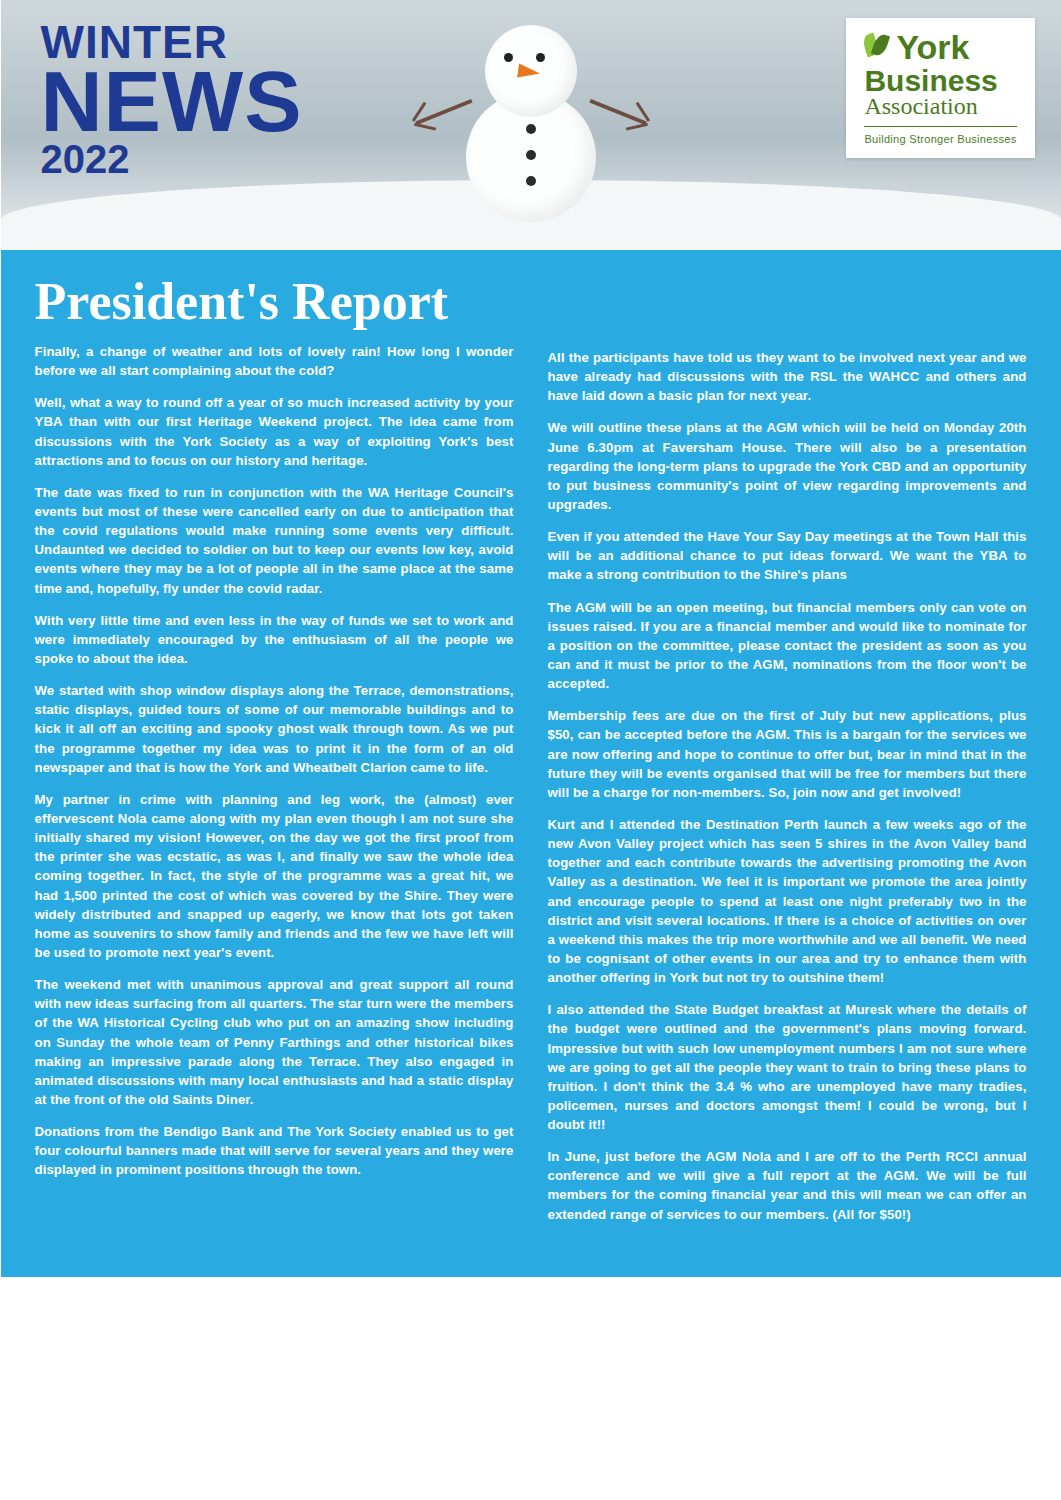WINTER
NEWS
2022
York
Business
Association
Building Stronger Businesses
President's Report
Finally, a change of weather and lots of lovely rain! How long I wonder before we all start complaining about the cold?
Well, what a way to round off a year of so much increased activity by your YBA than with our first Heritage Weekend project. The idea came from discussions with the York Society as a way of exploiting York's best attractions and to focus on our history and heritage.
The date was fixed to run in conjunction with the WA Heritage Council's events but most of these were cancelled early on due to anticipation that the covid regulations would make running some events very difficult. Undaunted we decided to soldier on but to keep our events low key, avoid events where they may be a lot of people all in the same place at the same time and, hopefully, fly under the covid radar.
With very little time and even less in the way of funds we set to work and were immediately encouraged by the enthusiasm of all the people we spoke to about the idea.
We started with shop window displays along the Terrace, demonstrations, static displays, guided tours of some of our memorable buildings and to kick it all off an exciting and spooky ghost walk through town. As we put the programme together my idea was to print it in the form of an old newspaper and that is how the York and Wheatbelt Clarion came to life.
My partner in crime with planning and leg work, the (almost) ever effervescent Nola came along with my plan even though I am not sure she initially shared my vision! However, on the day we got the first proof from the printer she was ecstatic, as was I, and finally we saw the whole idea coming together. In fact, the style of the programme was a great hit, we had 1,500 printed the cost of which was covered by the Shire. They were widely distributed and snapped up eagerly, we know that lots got taken home as souvenirs to show family and friends and the few we have left will be used to promote next year's event.
The weekend met with unanimous approval and great support all round with new ideas surfacing from all quarters. The star turn were the members of the WA Historical Cycling club who put on an amazing show including on Sunday the whole team of Penny Farthings and other historical bikes making an impressive parade along the Terrace. They also engaged in animated discussions with many local enthusiasts and had a static display at the front of the old Saints Diner.
Donations from the Bendigo Bank and The York Society enabled us to get four colourful banners made that will serve for several years and they were displayed in prominent positions through the town.
All the participants have told us they want to be involved next year and we have already had discussions with the RSL the WAHCC and others and have laid down a basic plan for next year.
We will outline these plans at the AGM which will be held on Monday 20th June 6.30pm at Faversham House. There will also be a presentation regarding the long-term plans to upgrade the York CBD and an opportunity to put business community's point of view regarding improvements and upgrades.
Even if you attended the Have Your Say Day meetings at the Town Hall this will be an additional chance to put ideas forward. We want the YBA to make a strong contribution to the Shire's plans
The AGM will be an open meeting, but financial members only can vote on issues raised. If you are a financial member and would like to nominate for a position on the committee, please contact the president as soon as you can and it must be prior to the AGM, nominations from the floor won't be accepted.
Membership fees are due on the first of July but new applications, plus $50, can be accepted before the AGM. This is a bargain for the services we are now offering and hope to continue to offer but, bear in mind that in the future they will be events organised that will be free for members but there will be a charge for non-members. So, join now and get involved!
Kurt and I attended the Destination Perth launch a few weeks ago of the new Avon Valley project which has seen 5 shires in the Avon Valley band together and each contribute towards the advertising promoting the Avon Valley as a destination. We feel it is important we promote the area jointly and encourage people to spend at least one night preferably two in the district and visit several locations. If there is a choice of activities on over a weekend this makes the trip more worthwhile and we all benefit. We need to be cognisant of other events in our area and try to enhance them with another offering in York but not try to outshine them!
I also attended the State Budget breakfast at Muresk where the details of the budget were outlined and the government's plans moving forward. Impressive but with such low unemployment numbers I am not sure where we are going to get all the people they want to train to bring these plans to fruition. I don't think the 3.4 % who are unemployed have many tradies, policemen, nurses and doctors amongst them! I could be wrong, but I doubt it!!
In June, just before the AGM Nola and I are off to the Perth RCCI annual conference and we will give a full report at the AGM. We will be full members for the coming financial year and this will mean we can offer an extended range of services to our members. (All for $50!)